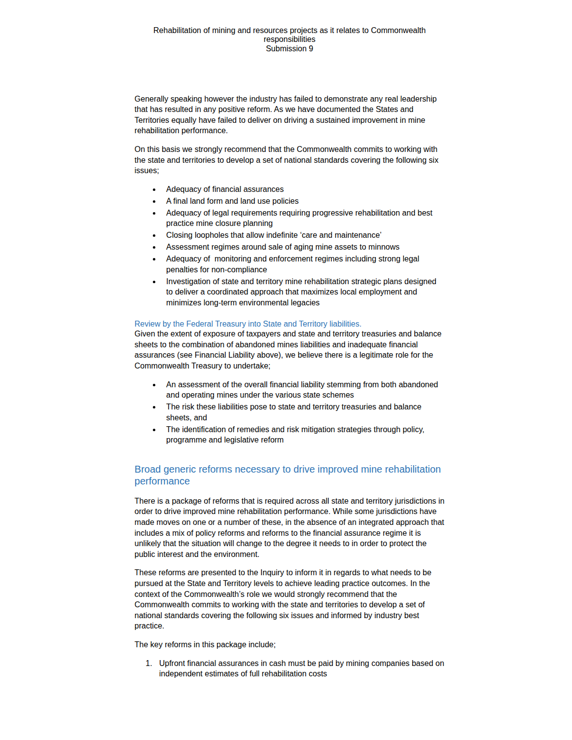Rehabilitation of mining and resources projects as it relates to Commonwealth responsibilities Submission 9
Generally speaking however the industry has failed to demonstrate any real leadership that has resulted in any positive reform. As we have documented the States and Territories equally have failed to deliver on driving a sustained improvement in mine rehabilitation performance.
On this basis we strongly recommend that the Commonwealth commits to working with the state and territories to develop a set of national standards covering the following six issues;
Adequacy of financial assurances
A final land form and land use policies
Adequacy of legal requirements requiring progressive rehabilitation and best practice mine closure planning
Closing loopholes that allow indefinite ‘care and maintenance’
Assessment regimes around sale of aging mine assets to minnows
Adequacy of monitoring and enforcement regimes including strong legal penalties for non-compliance
Investigation of state and territory mine rehabilitation strategic plans designed to deliver a coordinated approach that maximizes local employment and minimizes long-term environmental legacies
Review by the Federal Treasury into State and Territory liabilities.
Given the extent of exposure of taxpayers and state and territory treasuries and balance sheets to the combination of abandoned mines liabilities and inadequate financial assurances (see Financial Liability above), we believe there is a legitimate role for the Commonwealth Treasury to undertake;
An assessment of the overall financial liability stemming from both abandoned and operating mines under the various state schemes
The risk these liabilities pose to state and territory treasuries and balance sheets, and
The identification of remedies and risk mitigation strategies through policy, programme and legislative reform
Broad generic reforms necessary to drive improved mine rehabilitation performance
There is a package of reforms that is required across all state and territory jurisdictions in order to drive improved mine rehabilitation performance. While some jurisdictions have made moves on one or a number of these, in the absence of an integrated approach that includes a mix of policy reforms and reforms to the financial assurance regime it is unlikely that the situation will change to the degree it needs to in order to protect the public interest and the environment.
These reforms are presented to the Inquiry to inform it in regards to what needs to be pursued at the State and Territory levels to achieve leading practice outcomes. In the context of the Commonwealth’s role we would strongly recommend that the Commonwealth commits to working with the state and territories to develop a set of national standards covering the following six issues and informed by industry best practice.
The key reforms in this package include;
Upfront financial assurances in cash must be paid by mining companies based on independent estimates of full rehabilitation costs